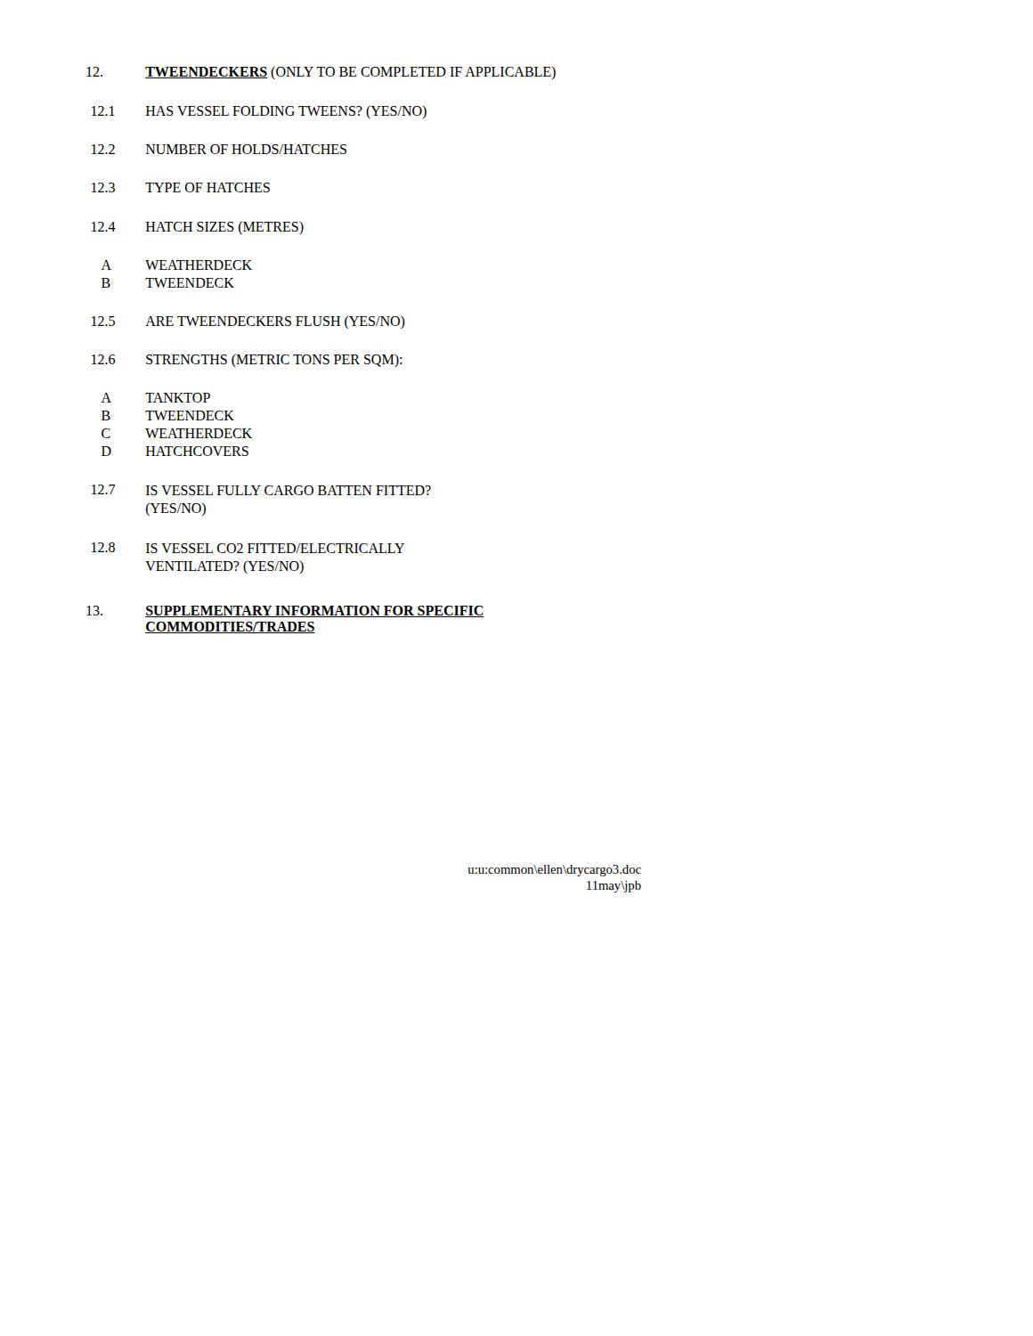12. Tweendeckers (ONLY TO BE COMPLETED IF APPLICABLE)
12.1 HAS VESSEL FOLDING TWEENS? (YES/NO)
12.2 NUMBER OF HOLDS/HATCHES
12.3 TYPE OF HATCHES
12.4 HATCH SIZES (METRES)
AWEATHERDECK
BTWEENDECK
12.5 ARE TWEENDECKERS FLUSH (YES/NO)
12.6 STRENGTHS (METRIC TONS PER SQM):
ATANKTOP
BTWEENDECK
CWEATHERDECK
DHATCHCOVERS
12.7 IS VESSEL FULLY CARGO BATTEN FITTED?
(YES/NO)
12.8 IS VESSEL CO2 FITTED/ELECTRICALLY
VENTILATED? (YES/NO)
13. Supplementary Information for Specific Commodities/Trades
u:u:common\ellen\drycargo3.doc
11may\jpb